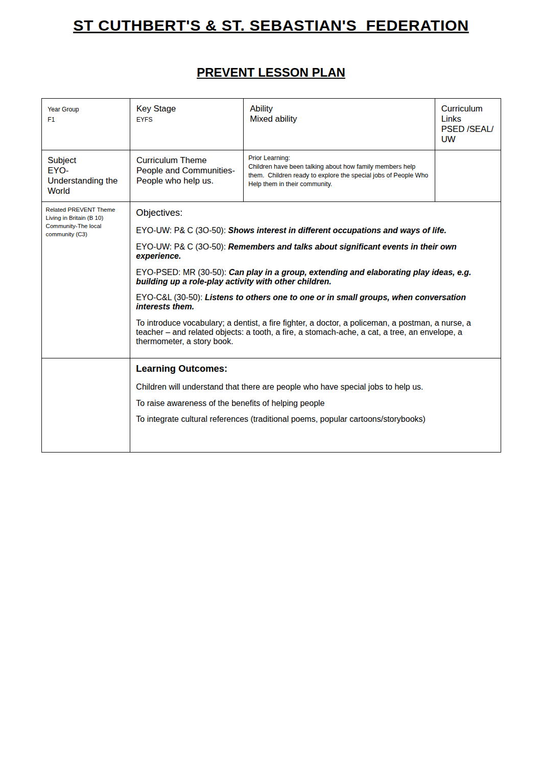ST CUTHBERT'S & ST. SEBASTIAN'S FEDERATION
PREVENT LESSON PLAN
| Year Group F1 | Key Stage EYFS | Ability Mixed ability | Curriculum Links PSED /SEAL/ UW |
| Subject EYO-Understanding the World | Curriculum Theme People and Communities- People who help us. | Prior Learning: Children have been talking about how family members help them. Children ready to explore the special jobs of People Who Help them in their community. | |
| Related PREVENT Theme Living in Britain (B 10) Community-The local community (C3) | Objectives: EYO-UW: P& C (3O-50): Shows interest in different occupations and ways of life. EYO-UW: P& C (3O-50): Remembers and talks about significant events in their own experience. EYO-PSED: MR (30-50): Can play in a group, extending and elaborating play ideas, e.g. building up a role-play activity with other children. EYO-C&L (30-50): Listens to others one to one or in small groups, when conversation interests them. To introduce vocabulary; a dentist, a fire fighter, a doctor, a policeman, a postman, a nurse, a teacher – and related objects: a tooth, a fire, a stomach-ache, a cat, a tree, an envelope, a thermometer, a story book. |
| | Learning Outcomes: Children will understand that there are people who have special jobs to help us. To raise awareness of the benefits of helping people To integrate cultural references (traditional poems, popular cartoons/storybooks) |